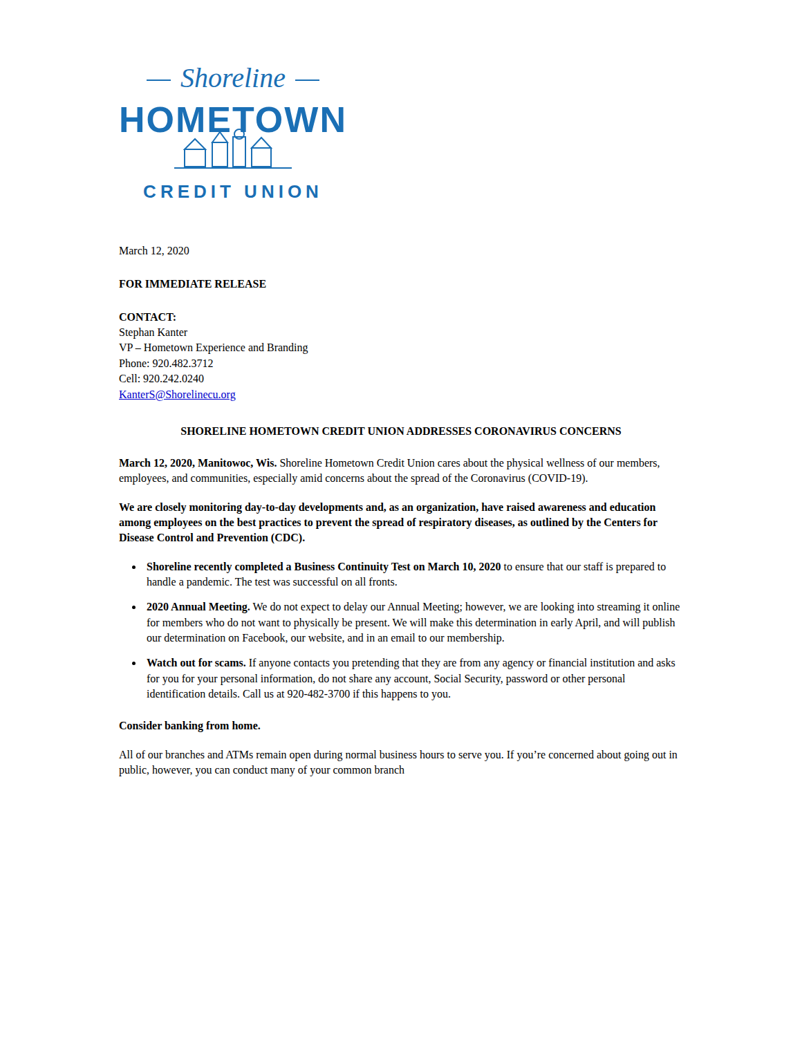Shoreline HOMETOWN CREDIT UNION
March 12, 2020
FOR IMMEDIATE RELEASE
CONTACT:
Stephan Kanter
VP – Hometown Experience and Branding
Phone: 920.482.3712
Cell: 920.242.0240
KanterS@Shorelinecu.org
SHORELINE HOMETOWN CREDIT UNION ADDRESSES CORONAVIRUS CONCERNS
March 12, 2020, Manitowoc, Wis. Shoreline Hometown Credit Union cares about the physical wellness of our members, employees, and communities, especially amid concerns about the spread of the Coronavirus (COVID-19).
We are closely monitoring day-to-day developments and, as an organization, have raised awareness and education among employees on the best practices to prevent the spread of respiratory diseases, as outlined by the Centers for Disease Control and Prevention (CDC).
Shoreline recently completed a Business Continuity Test on March 10, 2020 to ensure that our staff is prepared to handle a pandemic. The test was successful on all fronts.
2020 Annual Meeting. We do not expect to delay our Annual Meeting; however, we are looking into streaming it online for members who do not want to physically be present. We will make this determination in early April, and will publish our determination on Facebook, our website, and in an email to our membership.
Watch out for scams. If anyone contacts you pretending that they are from any agency or financial institution and asks for you for your personal information, do not share any account, Social Security, password or other personal identification details. Call us at 920-482-3700 if this happens to you.
Consider banking from home.
All of our branches and ATMs remain open during normal business hours to serve you. If you’re concerned about going out in public, however, you can conduct many of your common branch